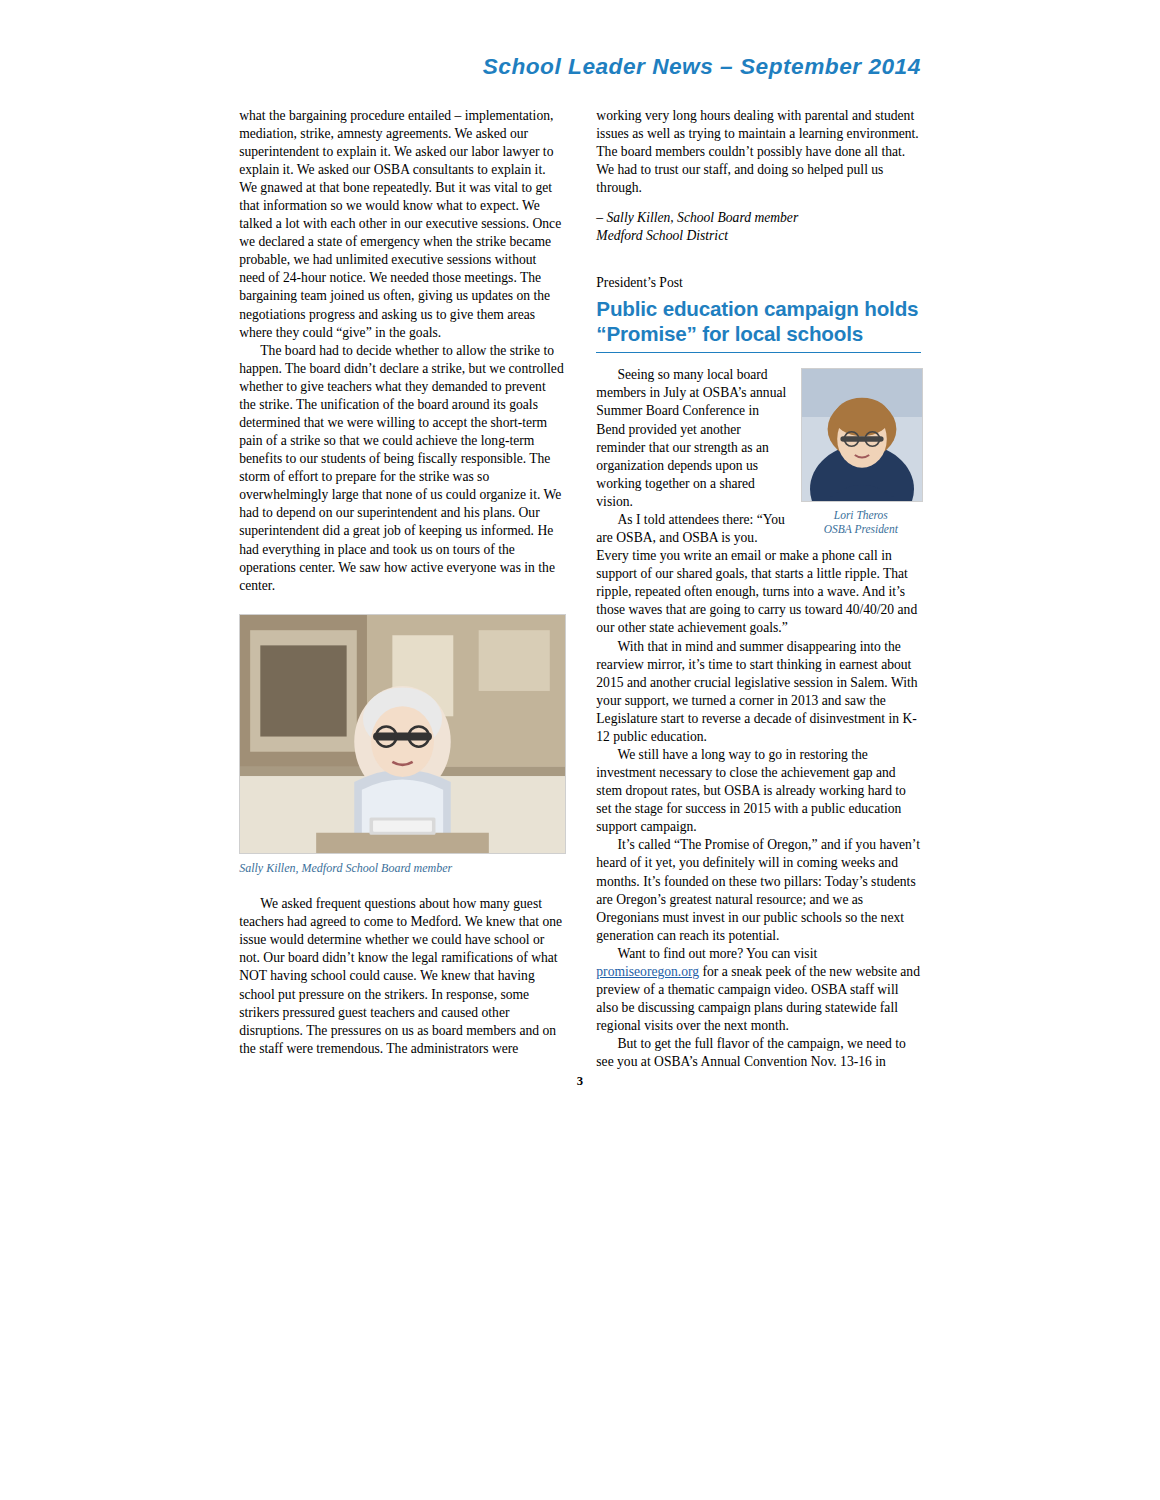School Leader News – September 2014
what the bargaining procedure entailed – implementation, mediation, strike, amnesty agreements. We asked our superintendent to explain it. We asked our labor lawyer to explain it. We asked our OSBA consultants to explain it. We gnawed at that bone repeatedly. But it was vital to get that information so we would know what to expect. We talked a lot with each other in our executive sessions. Once we declared a state of emergency when the strike became probable, we had unlimited executive sessions without need of 24-hour notice. We needed those meetings. The bargaining team joined us often, giving us updates on the negotiations progress and asking us to give them areas where they could “give” in the goals.
The board had to decide whether to allow the strike to happen. The board didn’t declare a strike, but we controlled whether to give teachers what they demanded to prevent the strike. The unification of the board around its goals determined that we were willing to accept the short-term pain of a strike so that we could achieve the long-term benefits to our students of being fiscally responsible. The storm of effort to prepare for the strike was so overwhelmingly large that none of us could organize it. We had to depend on our superintendent and his plans. Our superintendent did a great job of keeping us informed. He had everything in place and took us on tours of the operations center. We saw how active everyone was in the center.
Sally Killen, Medford School Board member
We asked frequent questions about how many guest teachers had agreed to come to Medford. We knew that one issue would determine whether we could have school or not. Our board didn’t know the legal ramifications of what NOT having school could cause. We knew that having school put pressure on the strikers. In response, some strikers pressured guest teachers and caused other disruptions. The pressures on us as board members and on the staff were tremendous. The administrators were
working very long hours dealing with parental and student issues as well as trying to maintain a learning environment. The board members couldn’t possibly have done all that. We had to trust our staff, and doing so helped pull us through.
– Sally Killen, School Board member
Medford School District
President’s Post
Public education campaign holds “Promise” for local schools
Lori Theros
OSBA President
Seeing so many local board members in July at OSBA’s annual Summer Board Conference in Bend provided yet another reminder that our strength as an organization depends upon us working together on a shared vision.
As I told attendees there: “You are OSBA, and OSBA is you. Every time you write an email or make a phone call in support of our shared goals, that starts a little ripple. That ripple, repeated often enough, turns into a wave. And it’s those waves that are going to carry us toward 40/40/20 and our other state achievement goals.”
With that in mind and summer disappearing into the rearview mirror, it’s time to start thinking in earnest about 2015 and another crucial legislative session in Salem. With your support, we turned a corner in 2013 and saw the Legislature start to reverse a decade of disinvestment in K-12 public education.
We still have a long way to go in restoring the investment necessary to close the achievement gap and stem dropout rates, but OSBA is already working hard to set the stage for success in 2015 with a public education support campaign.
It’s called “The Promise of Oregon,” and if you haven’t heard of it yet, you definitely will in coming weeks and months. It’s founded on these two pillars: Today’s students are Oregon’s greatest natural resource; and we as Oregonians must invest in our public schools so the next generation can reach its potential.
Want to find out more? You can visit promiseoregon.org for a sneak peek of the new website and preview of a thematic campaign video. OSBA staff will also be discussing campaign plans during statewide fall regional visits over the next month.
But to get the full flavor of the campaign, we need to see you at OSBA’s Annual Convention Nov. 13-16 in
3